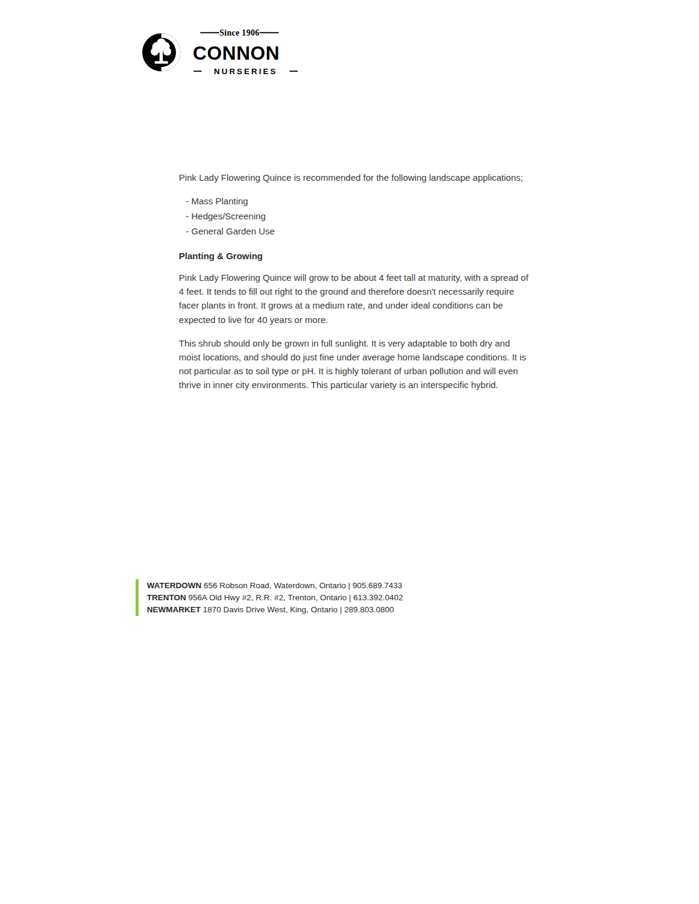Since 1906 CONNON NURSERIES
Pink Lady Flowering Quince is recommended for the following landscape applications;
Mass Planting
Hedges/Screening
General Garden Use
Planting & Growing
Pink Lady Flowering Quince will grow to be about 4 feet tall at maturity, with a spread of 4 feet. It tends to fill out right to the ground and therefore doesn't necessarily require facer plants in front. It grows at a medium rate, and under ideal conditions can be expected to live for 40 years or more.
This shrub should only be grown in full sunlight. It is very adaptable to both dry and moist locations, and should do just fine under average home landscape conditions. It is not particular as to soil type or pH. It is highly tolerant of urban pollution and will even thrive in inner city environments. This particular variety is an interspecific hybrid.
WATERDOWN 656 Robson Road, Waterdown, Ontario | 905.689.7433
TRENTON 956A Old Hwy #2, R.R. #2, Trenton, Ontario | 613.392.0402
NEWMARKET 1870 Davis Drive West, King, Ontario | 289.803.0800